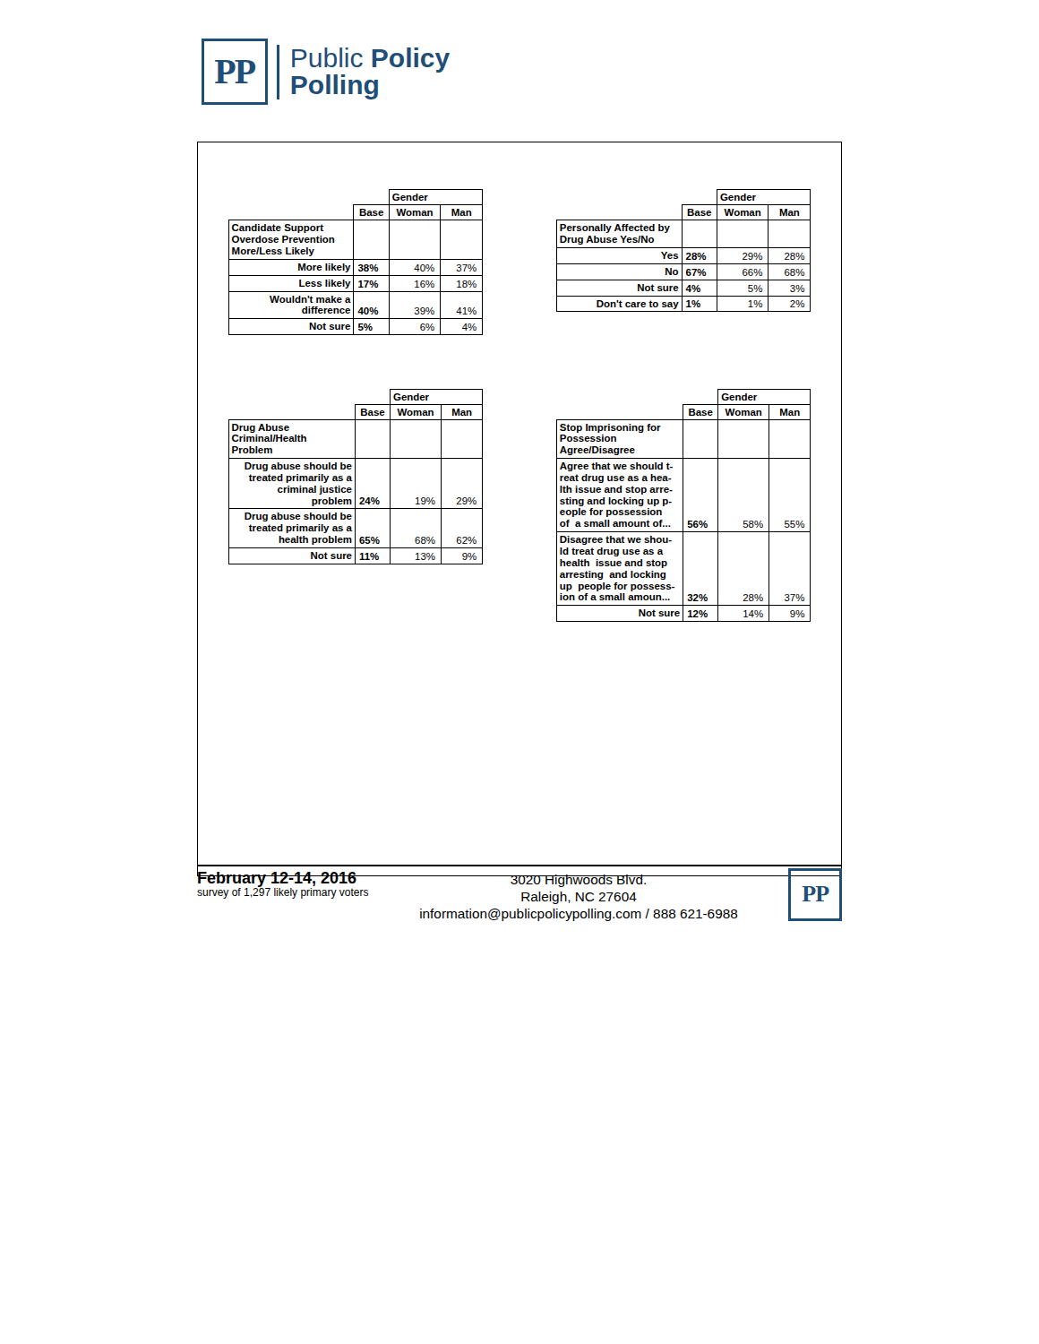PP
Public Policy
Polling
| | | Gender |
| | Base | Woman | Man |
| Candidate Support Overdose Prevention More/Less Likely | | | |
| More likely | 38% | 40% | 37% |
| Less likely | 17% | 16% | 18% |
| Wouldn't make a difference | 40% | 39% | 41% |
| Not sure | 5% | 6% | 4% |
| | | Gender |
| | Base | Woman | Man |
| Personally Affected by Drug Abuse Yes/No | | | |
| Yes | 28% | 29% | 28% |
| No | 67% | 66% | 68% |
| Not sure | 4% | 5% | 3% |
| Don't care to say | 1% | 1% | 2% |
| | | Gender |
| | Base | Woman | Man |
| Drug Abuse Criminal/Health Problem | | | |
| Drug abuse should be treated primarily as a criminal justice problem | 24% | 19% | 29% |
| Drug abuse should be treated primarily as a health problem | 65% | 68% | 62% |
| Not sure | 11% | 13% | 9% |
| | | Gender |
| | Base | Woman | Man |
| Stop Imprisoning for Possession Agree/Disagree | | | |
| Agree that we should t- reat drug use as a hea- lth issue and stop arre- sting and locking up p- eople for possession of a small amount of... | 56% | 58% | 55% |
| Disagree that we shou- ld treat drug use as a health issue and stop arresting and locking up people for possess- ion of a small amoun... | 32% | 28% | 37% |
| Not sure | 12% | 14% | 9% |
February 12-14, 2016
survey of 1,297 likely primary voters
3020 Highwoods Blvd.
Raleigh, NC 27604
information@publicpolicypolling.com / 888 621-6988
PP